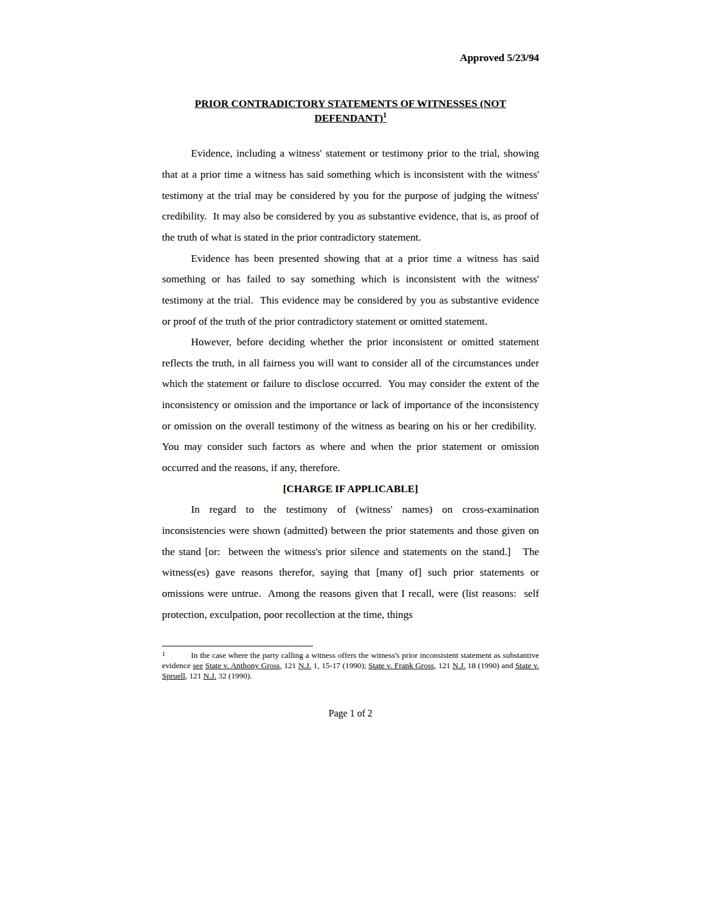Approved 5/23/94
PRIOR CONTRADICTORY STATEMENTS OF WITNESSES (NOT DEFENDANT)1
Evidence, including a witness' statement or testimony prior to the trial, showing that at a prior time a witness has said something which is inconsistent with the witness' testimony at the trial may be considered by you for the purpose of judging the witness' credibility. It may also be considered by you as substantive evidence, that is, as proof of the truth of what is stated in the prior contradictory statement.
Evidence has been presented showing that at a prior time a witness has said something or has failed to say something which is inconsistent with the witness' testimony at the trial. This evidence may be considered by you as substantive evidence or proof of the truth of the prior contradictory statement or omitted statement.
However, before deciding whether the prior inconsistent or omitted statement reflects the truth, in all fairness you will want to consider all of the circumstances under which the statement or failure to disclose occurred. You may consider the extent of the inconsistency or omission and the importance or lack of importance of the inconsistency or omission on the overall testimony of the witness as bearing on his or her credibility. You may consider such factors as where and when the prior statement or omission occurred and the reasons, if any, therefore.
[CHARGE IF APPLICABLE]
In regard to the testimony of (witness' names) on cross-examination inconsistencies were shown (admitted) between the prior statements and those given on the stand [or: between the witness's prior silence and statements on the stand.] The witness(es) gave reasons therefor, saying that [many of] such prior statements or omissions were untrue. Among the reasons given that I recall, were (list reasons: self protection, exculpation, poor recollection at the time, things
1 In the case where the party calling a witness offers the witness's prior inconsistent statement as substantive evidence see State v. Anthony Gross, 121 N.J. 1, 15-17 (1990); State v. Frank Gross, 121 N.J. 18 (1990) and State v. Spruell, 121 N.J. 32 (1990).
Page 1 of 2